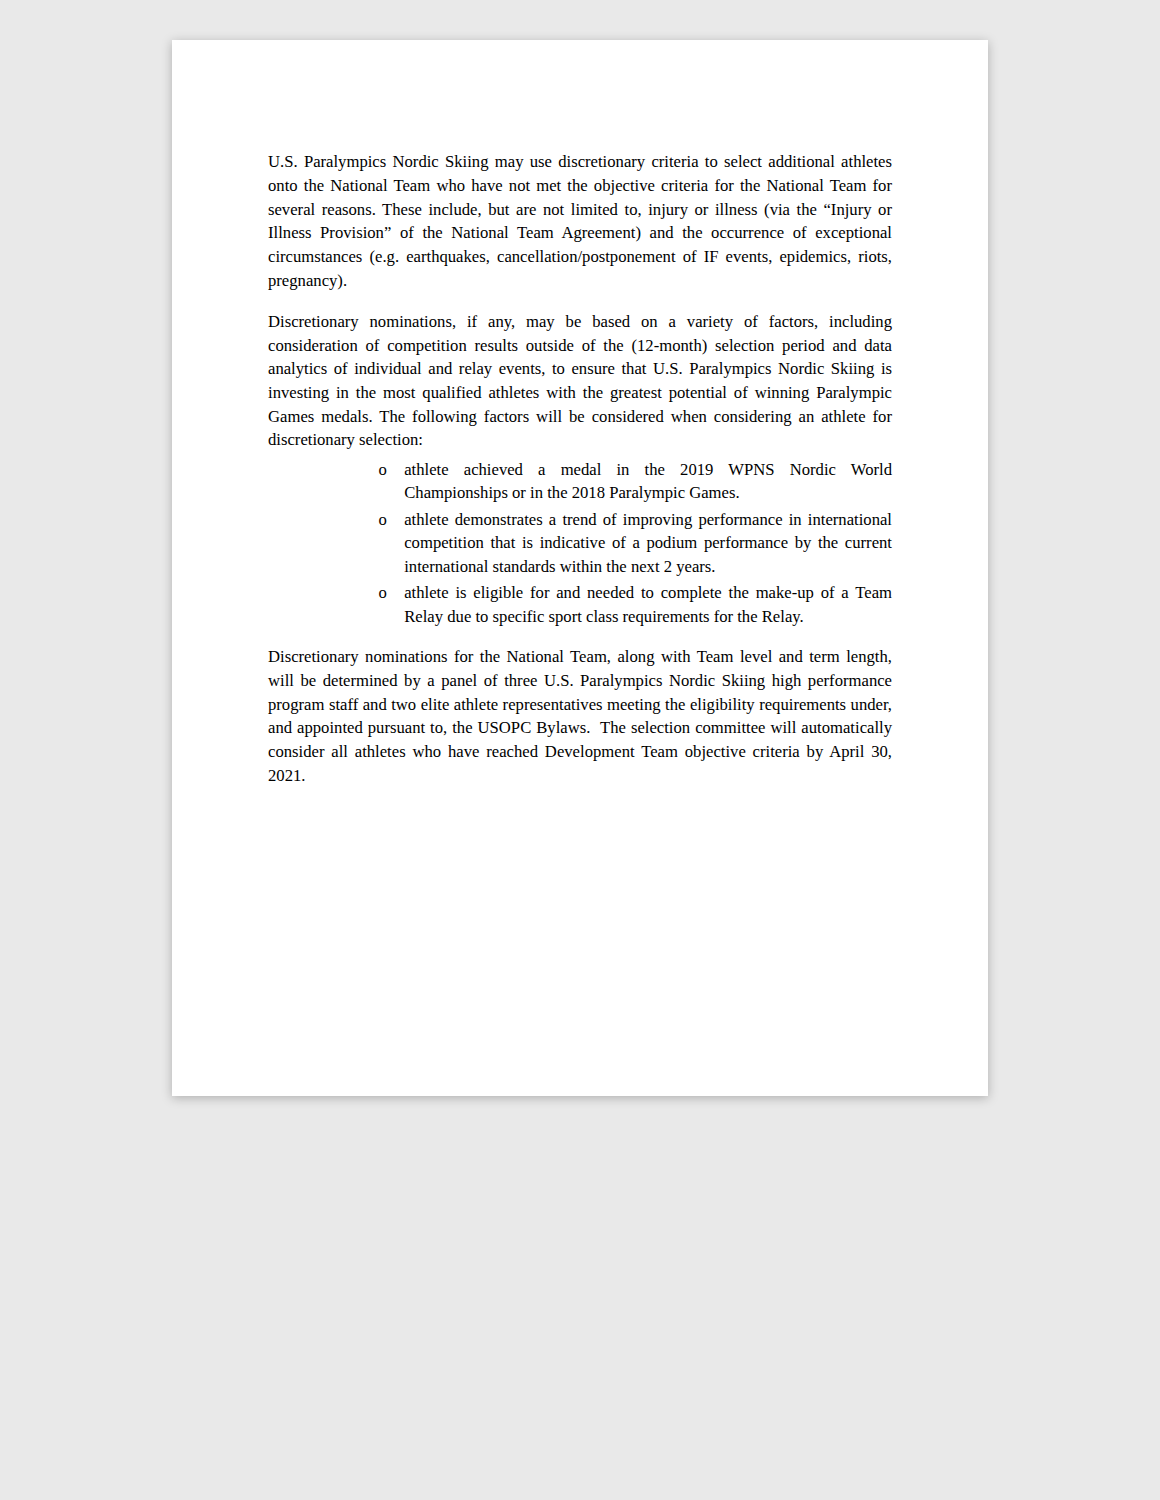U.S. Paralympics Nordic Skiing may use discretionary criteria to select additional athletes onto the National Team who have not met the objective criteria for the National Team for several reasons. These include, but are not limited to, injury or illness (via the “Injury or Illness Provision” of the National Team Agreement) and the occurrence of exceptional circumstances (e.g. earthquakes, cancellation/postponement of IF events, epidemics, riots, pregnancy).
Discretionary nominations, if any, may be based on a variety of factors, including consideration of competition results outside of the (12-month) selection period and data analytics of individual and relay events, to ensure that U.S. Paralympics Nordic Skiing is investing in the most qualified athletes with the greatest potential of winning Paralympic Games medals. The following factors will be considered when considering an athlete for discretionary selection:
athlete achieved a medal in the 2019 WPNS Nordic World Championships or in the 2018 Paralympic Games.
athlete demonstrates a trend of improving performance in international competition that is indicative of a podium performance by the current international standards within the next 2 years.
athlete is eligible for and needed to complete the make-up of a Team Relay due to specific sport class requirements for the Relay.
Discretionary nominations for the National Team, along with Team level and term length, will be determined by a panel of three U.S. Paralympics Nordic Skiing high performance program staff and two elite athlete representatives meeting the eligibility requirements under, and appointed pursuant to, the USOPC Bylaws. The selection committee will automatically consider all athletes who have reached Development Team objective criteria by April 30, 2021.